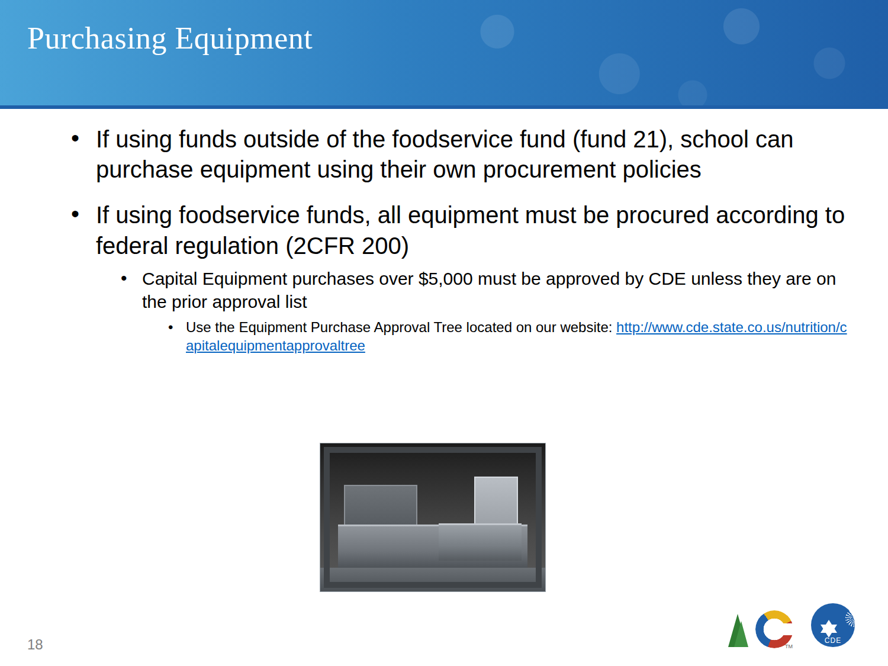Purchasing Equipment
If using funds outside of the foodservice fund (fund 21), school can purchase equipment using their own procurement policies
If using foodservice funds, all equipment must be procured according to federal regulation (2CFR 200)
Capital Equipment purchases over $5,000 must be approved by CDE unless they are on the prior approval list
Use the Equipment Purchase Approval Tree located on our website: http://www.cde.state.co.us/nutrition/capitalequipmentapprovaltree
18
TM
CDE